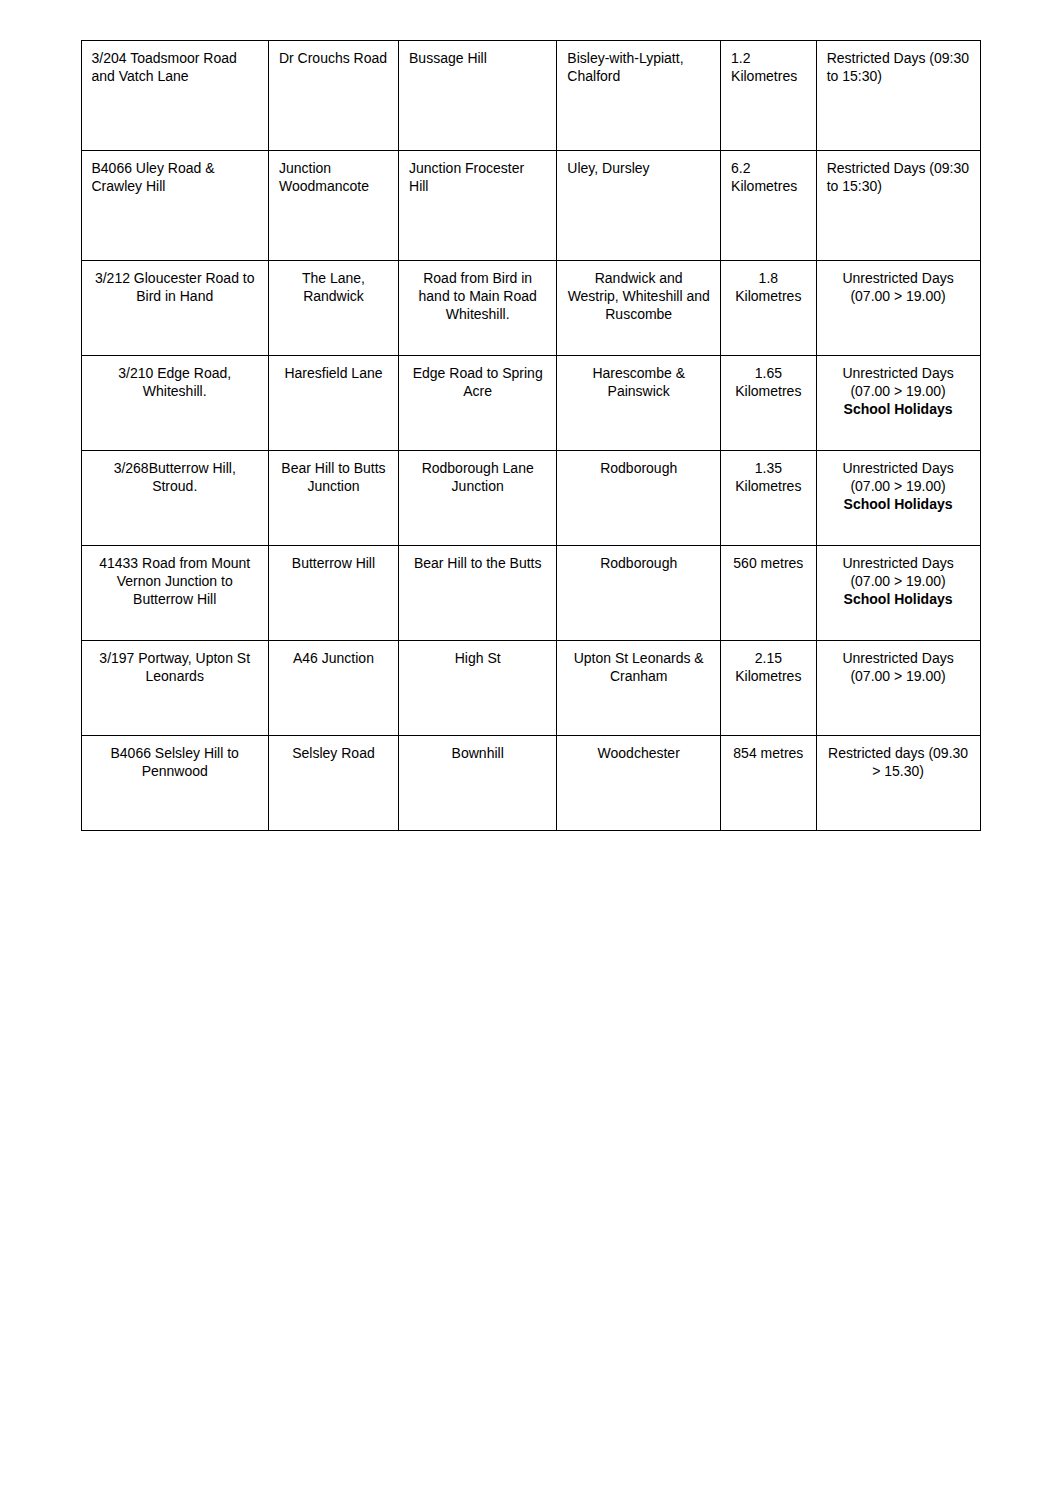| 3/204 Toadsmoor Road and Vatch Lane | Dr Crouchs Road | Bussage Hill | Bisley-with-Lypiatt, Chalford | 1.2 Kilometres | Restricted Days (09:30 to 15:30) |
| B4066 Uley Road & Crawley Hill | Junction Woodmancote | Junction Frocester Hill | Uley, Dursley | 6.2 Kilometres | Restricted Days (09:30 to 15:30) |
| 3/212 Gloucester Road to Bird in Hand | The Lane, Randwick | Road from Bird in hand to Main Road Whiteshill. | Randwick and Westrip, Whiteshill and Ruscombe | 1.8 Kilometres | Unrestricted Days (07.00 > 19.00) |
| 3/210 Edge Road, Whiteshill. | Haresfield Lane | Edge Road to Spring Acre | Harescombe & Painswick | 1.65 Kilometres | Unrestricted Days (07.00 > 19.00) School Holidays |
| 3/268Butterrow Hill, Stroud. | Bear Hill to Butts Junction | Rodborough Lane Junction | Rodborough | 1.35 Kilometres | Unrestricted Days (07.00 > 19.00) School Holidays |
| 41433 Road from Mount Vernon Junction to Butterrow Hill | Butterrow Hill | Bear Hill to the Butts | Rodborough | 560 metres | Unrestricted Days (07.00 > 19.00) School Holidays |
| 3/197 Portway, Upton St Leonards | A46 Junction | High St | Upton St Leonards & Cranham | 2.15 Kilometres | Unrestricted Days (07.00 > 19.00) |
| B4066 Selsley Hill to Pennwood | Selsley Road | Bownhill | Woodchester | 854 metres | Restricted days (09.30 > 15.30) |